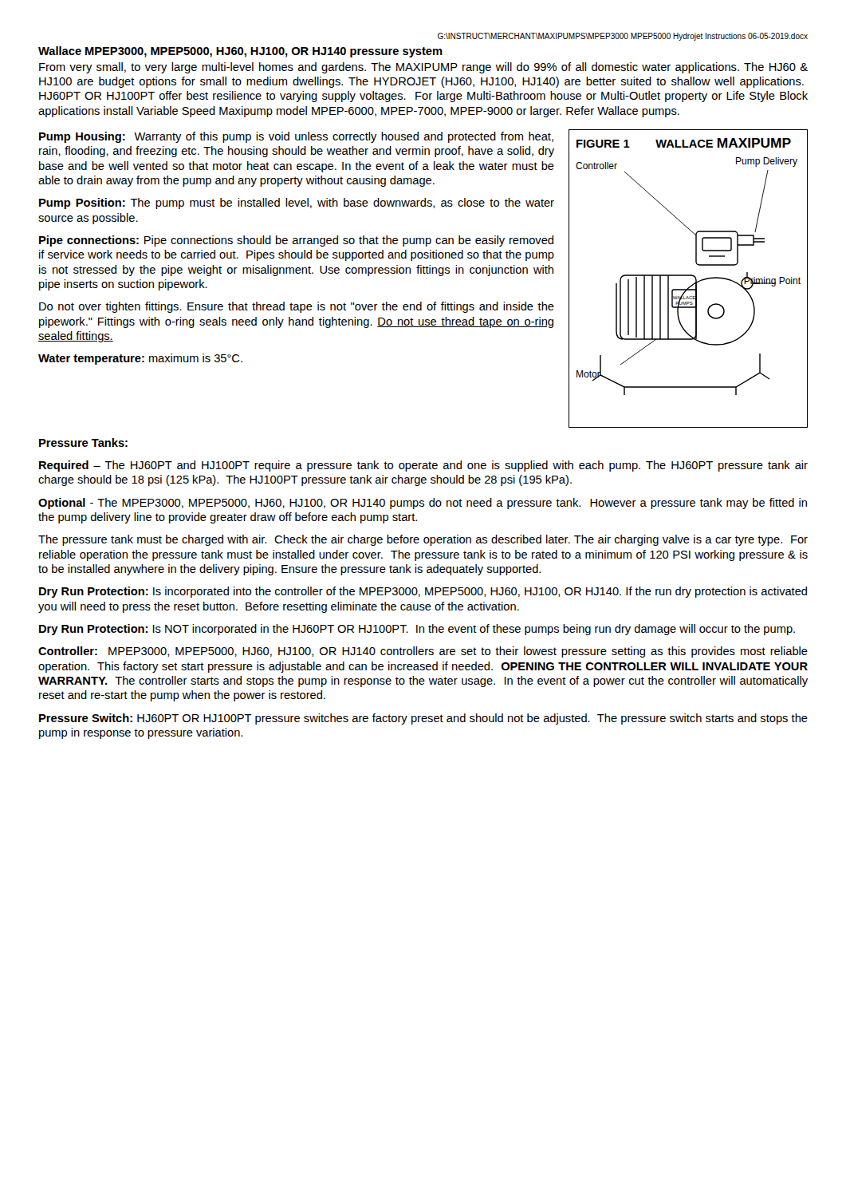G:\INSTRUCT\MERCHANT\MAXIPUMPS\MPEP3000 MPEP5000 Hydrojet Instructions 06-05-2019.docx
Wallace MPEP3000, MPEP5000, HJ60, HJ100, OR HJ140 pressure system
From very small, to very large multi-level homes and gardens. The MAXIPUMP range will do 99% of all domestic water applications. The HJ60 & HJ100 are budget options for small to medium dwellings. The HYDROJET (HJ60, HJ100, HJ140) are better suited to shallow well applications. HJ60PT OR HJ100PT offer best resilience to varying supply voltages. For large Multi-Bathroom house or Multi-Outlet property or Life Style Block applications install Variable Speed Maxipump model MPEP-6000, MPEP-7000, MPEP-9000 or larger. Refer Wallace pumps.
FIGURE 1 WALLACE MAXIPUMP
Controller Pump Delivery Priming Point Motor WALLACE PUMPS
Pump Housing: Warranty of this pump is void unless correctly housed and protected from heat, rain, flooding, and freezing etc. The housing should be weather and vermin proof, have a solid, dry base and be well vented so that motor heat can escape. In the event of a leak the water must be able to drain away from the pump and any property without causing damage.
Pump Position: The pump must be installed level, with base downwards, as close to the water source as possible.
Pipe connections: Pipe connections should be arranged so that the pump can be easily removed if service work needs to be carried out. Pipes should be supported and positioned so that the pump is not stressed by the pipe weight or misalignment. Use compression fittings in conjunction with pipe inserts on suction pipework.
Do not over tighten fittings. Ensure that thread tape is not "over the end of fittings and inside the pipework." Fittings with o-ring seals need only hand tightening. Do not use thread tape on o-ring sealed fittings.
Water temperature: maximum is 35°C.
Pressure Tanks:
Required – The HJ60PT and HJ100PT require a pressure tank to operate and one is supplied with each pump. The HJ60PT pressure tank air charge should be 18 psi (125 kPa). The HJ100PT pressure tank air charge should be 28 psi (195 kPa).
Optional - The MPEP3000, MPEP5000, HJ60, HJ100, OR HJ140 pumps do not need a pressure tank. However a pressure tank may be fitted in the pump delivery line to provide greater draw off before each pump start.
The pressure tank must be charged with air. Check the air charge before operation as described later. The air charging valve is a car tyre type. For reliable operation the pressure tank must be installed under cover. The pressure tank is to be rated to a minimum of 120 PSI working pressure & is to be installed anywhere in the delivery piping. Ensure the pressure tank is adequately supported.
Dry Run Protection: Is incorporated into the controller of the MPEP3000, MPEP5000, HJ60, HJ100, OR HJ140. If the run dry protection is activated you will need to press the reset button. Before resetting eliminate the cause of the activation.
Dry Run Protection: Is NOT incorporated in the HJ60PT OR HJ100PT. In the event of these pumps being run dry damage will occur to the pump.
Controller: MPEP3000, MPEP5000, HJ60, HJ100, OR HJ140 controllers are set to their lowest pressure setting as this provides most reliable operation. This factory set start pressure is adjustable and can be increased if needed. OPENING THE CONTROLLER WILL INVALIDATE YOUR WARRANTY. The controller starts and stops the pump in response to the water usage. In the event of a power cut the controller will automatically reset and re-start the pump when the power is restored.
Pressure Switch: HJ60PT OR HJ100PT pressure switches are factory preset and should not be adjusted. The pressure switch starts and stops the pump in response to pressure variation.